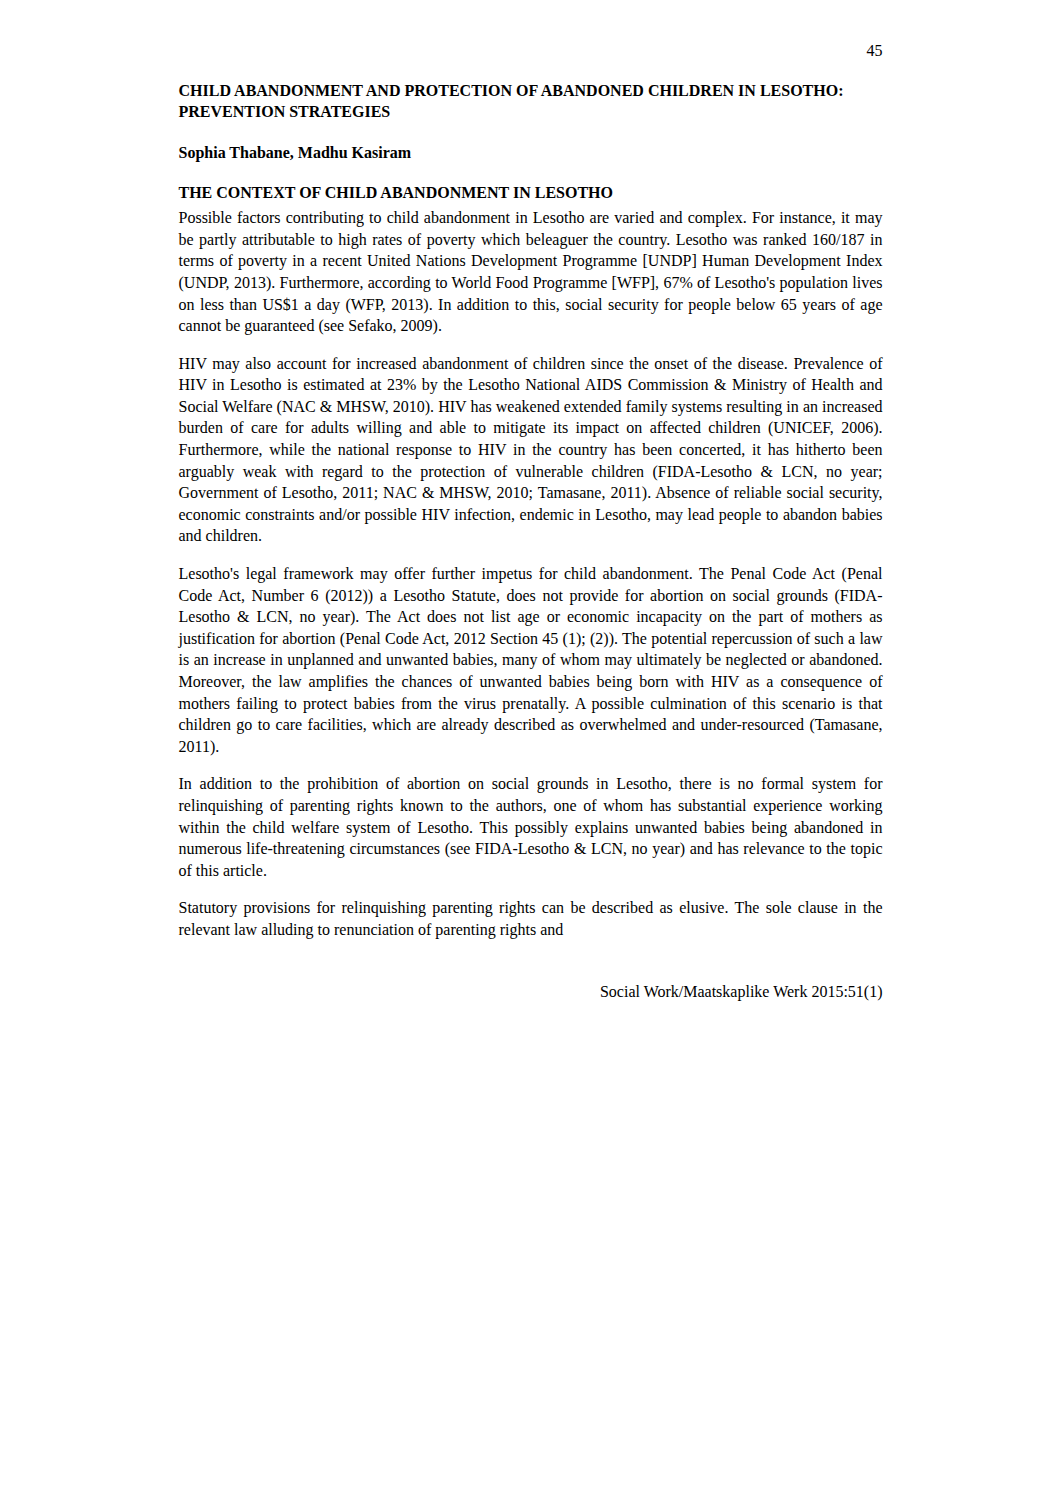45
Child Abandonment and Protection of Abandoned Children in Lesotho: Prevention Strategies
Sophia Thabane, Madhu Kasiram
The Context of Child Abandonment in Lesotho
Possible factors contributing to child abandonment in Lesotho are varied and complex. For instance, it may be partly attributable to high rates of poverty which beleaguer the country. Lesotho was ranked 160/187 in terms of poverty in a recent United Nations Development Programme [UNDP] Human Development Index (UNDP, 2013). Furthermore, according to World Food Programme [WFP], 67% of Lesotho's population lives on less than US$1 a day (WFP, 2013). In addition to this, social security for people below 65 years of age cannot be guaranteed (see Sefako, 2009).
HIV may also account for increased abandonment of children since the onset of the disease. Prevalence of HIV in Lesotho is estimated at 23% by the Lesotho National AIDS Commission & Ministry of Health and Social Welfare (NAC & MHSW, 2010). HIV has weakened extended family systems resulting in an increased burden of care for adults willing and able to mitigate its impact on affected children (UNICEF, 2006). Furthermore, while the national response to HIV in the country has been concerted, it has hitherto been arguably weak with regard to the protection of vulnerable children (FIDA-Lesotho & LCN, no year; Government of Lesotho, 2011; NAC & MHSW, 2010; Tamasane, 2011). Absence of reliable social security, economic constraints and/or possible HIV infection, endemic in Lesotho, may lead people to abandon babies and children.
Lesotho's legal framework may offer further impetus for child abandonment. The Penal Code Act (Penal Code Act, Number 6 (2012)) a Lesotho Statute, does not provide for abortion on social grounds (FIDA-Lesotho & LCN, no year). The Act does not list age or economic incapacity on the part of mothers as justification for abortion (Penal Code Act, 2012 Section 45 (1); (2)). The potential repercussion of such a law is an increase in unplanned and unwanted babies, many of whom may ultimately be neglected or abandoned. Moreover, the law amplifies the chances of unwanted babies being born with HIV as a consequence of mothers failing to protect babies from the virus prenatally. A possible culmination of this scenario is that children go to care facilities, which are already described as overwhelmed and under-resourced (Tamasane, 2011).
In addition to the prohibition of abortion on social grounds in Lesotho, there is no formal system for relinquishing of parenting rights known to the authors, one of whom has substantial experience working within the child welfare system of Lesotho. This possibly explains unwanted babies being abandoned in numerous life-threatening circumstances (see FIDA-Lesotho & LCN, no year) and has relevance to the topic of this article.
Statutory provisions for relinquishing parenting rights can be described as elusive. The sole clause in the relevant law alluding to renunciation of parenting rights and
Social Work/Maatskaplike Werk 2015:51(1)